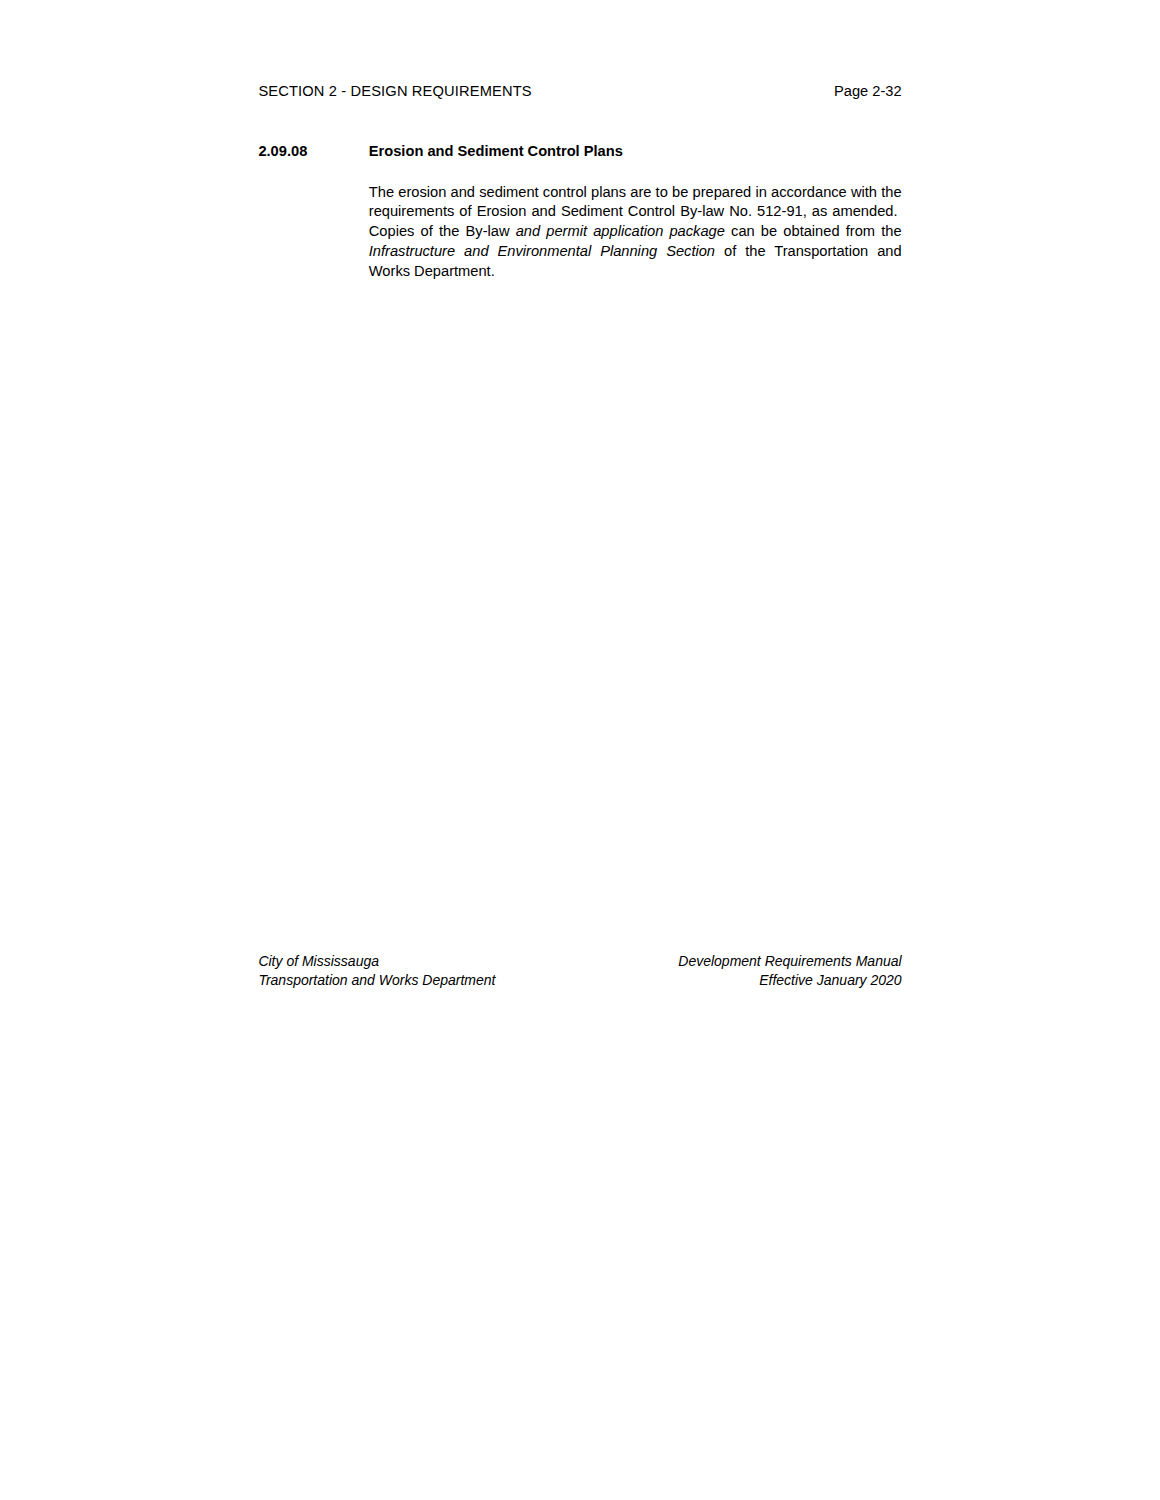SECTION 2 - DESIGN REQUIREMENTS
Page 2-32
2.09.08
Erosion and Sediment Control Plans
The erosion and sediment control plans are to be prepared in accordance with the requirements of Erosion and Sediment Control By-law No. 512-91, as amended. Copies of the By-law and permit application package can be obtained from the Infrastructure and Environmental Planning Section of the Transportation and Works Department.
City of Mississauga
Transportation and Works Department
Development Requirements Manual
Effective January 2020